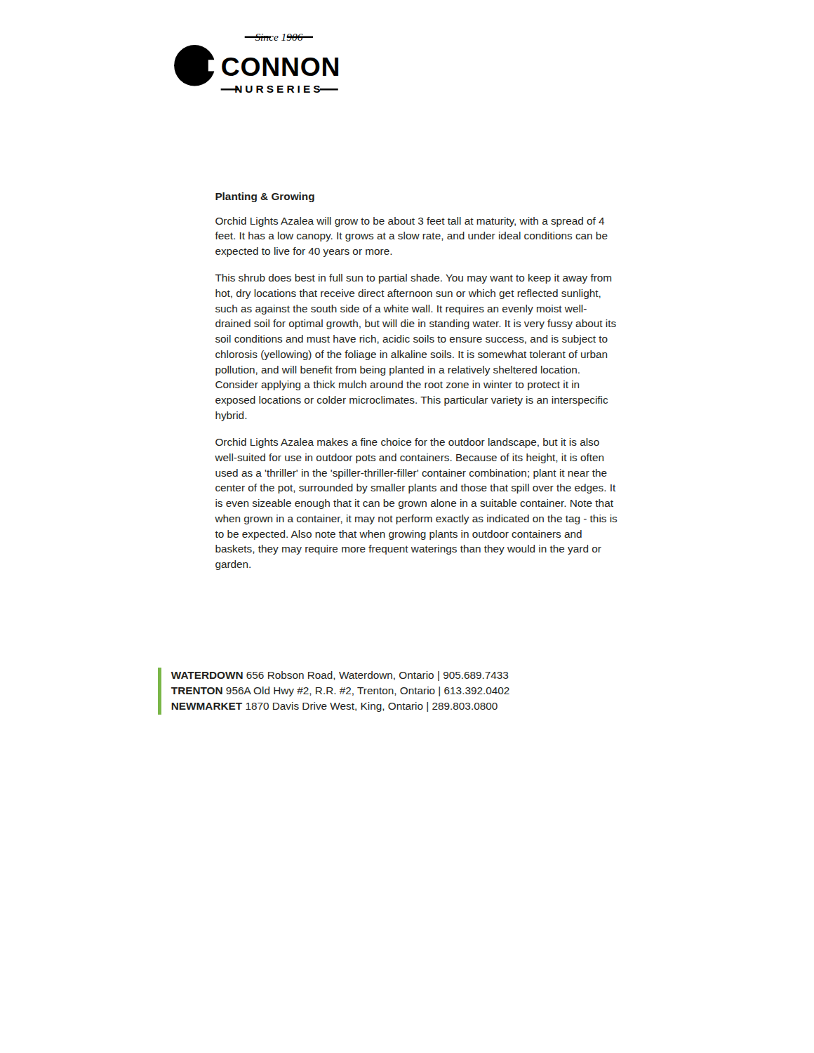Since 1906 CONNON NURSERIES
Planting & Growing
Orchid Lights Azalea will grow to be about 3 feet tall at maturity, with a spread of 4 feet. It has a low canopy. It grows at a slow rate, and under ideal conditions can be expected to live for 40 years or more.
This shrub does best in full sun to partial shade. You may want to keep it away from hot, dry locations that receive direct afternoon sun or which get reflected sunlight, such as against the south side of a white wall. It requires an evenly moist well-drained soil for optimal growth, but will die in standing water. It is very fussy about its soil conditions and must have rich, acidic soils to ensure success, and is subject to chlorosis (yellowing) of the foliage in alkaline soils. It is somewhat tolerant of urban pollution, and will benefit from being planted in a relatively sheltered location. Consider applying a thick mulch around the root zone in winter to protect it in exposed locations or colder microclimates. This particular variety is an interspecific hybrid.
Orchid Lights Azalea makes a fine choice for the outdoor landscape, but it is also well-suited for use in outdoor pots and containers. Because of its height, it is often used as a 'thriller' in the 'spiller-thriller-filler' container combination; plant it near the center of the pot, surrounded by smaller plants and those that spill over the edges. It is even sizeable enough that it can be grown alone in a suitable container. Note that when grown in a container, it may not perform exactly as indicated on the tag - this is to be expected. Also note that when growing plants in outdoor containers and baskets, they may require more frequent waterings than they would in the yard or garden.
WATERDOWN 656 Robson Road, Waterdown, Ontario | 905.689.7433
TRENTON 956A Old Hwy #2, R.R. #2, Trenton, Ontario | 613.392.0402
NEWMARKET 1870 Davis Drive West, King, Ontario | 289.803.0800